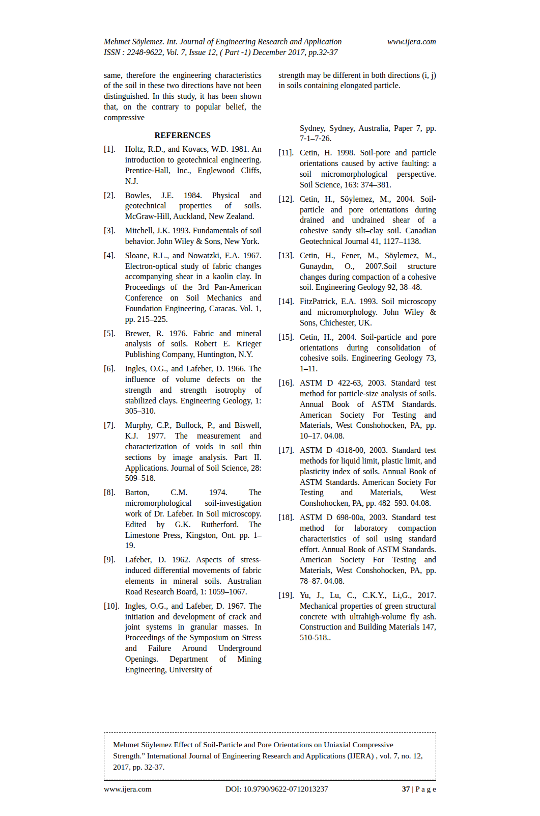Mehmet Söylemez. Int. Journal of Engineering Research and Application
www.ijera.com
ISSN : 2248-9622, Vol. 7, Issue 12, ( Part -1) December 2017, pp.32-37
same, therefore the engineering characteristics of the soil in these two directions have not been distinguished. In this study, it has been shown that, on the contrary to popular belief, the compressive
REFERENCES
[1]. Holtz, R.D., and Kovacs, W.D. 1981. An introduction to geotechnical engineering. Prentice-Hall, Inc., Englewood Cliffs, N.J.
[2]. Bowles, J.E. 1984. Physical and geotechnical properties of soils. McGraw-Hill, Auckland, New Zealand.
[3]. Mitchell, J.K. 1993. Fundamentals of soil behavior. John Wiley & Sons, New York.
[4]. Sloane, R.L., and Nowatzki, E.A. 1967. Electron-optical study of fabric changes accompanying shear in a kaolin clay. In Proceedings of the 3rd Pan-American Conference on Soil Mechanics and Foundation Engineering, Caracas. Vol. 1, pp. 215–225.
[5]. Brewer, R. 1976. Fabric and mineral analysis of soils. Robert E. Krieger Publishing Company, Huntington, N.Y.
[6]. Ingles, O.G., and Lafeber, D. 1966. The influence of volume defects on the strength and strength isotrophy of stabilized clays. Engineering Geology, 1: 305–310.
[7]. Murphy, C.P., Bullock, P., and Biswell, K.J. 1977. The measurement and characterization of voids in soil thin sections by image analysis. Part II. Applications. Journal of Soil Science, 28: 509–518.
[8]. Barton, C.M. 1974. The micromorphological soil-investigation work of Dr. Lafeber. In Soil microscopy. Edited by G.K. Rutherford. The Limestone Press, Kingston, Ont. pp. 1–19.
[9]. Lafeber, D. 1962. Aspects of stress-induced differential movements of fabric elements in mineral soils. Australian Road Research Board, 1: 1059–1067.
[10]. Ingles, O.G., and Lafeber, D. 1967. The initiation and development of crack and joint systems in granular masses. In Proceedings of the Symposium on Stress and Failure Around Underground Openings. Department of Mining Engineering, University of
strength may be different in both directions (i, j) in soils containing elongated particle.
Sydney, Sydney, Australia, Paper 7, pp. 7-1–7-26.
[11]. Cetin, H. 1998. Soil-pore and particle orientations caused by active faulting: a soil micromorphological perspective. Soil Science, 163: 374–381.
[12]. Cetin, H., Söylemez, M., 2004. Soil-particle and pore orientations during drained and undrained shear of a cohesive sandy silt–clay soil. Canadian Geotechnical Journal 41, 1127–1138.
[13]. Cetin, H., Fener, M., Söylemez, M., Gunaydın, O., 2007.Soil structure changes during compaction of a cohesive soil. Engineering Geology 92, 38–48.
[14]. FitzPatrick, E.A. 1993. Soil microscopy and micromorphology. John Wiley & Sons, Chichester, UK.
[15]. Cetin, H., 2004. Soil-particle and pore orientations during consolidation of cohesive soils. Engineering Geology 73, 1–11.
[16]. ASTM D 422-63, 2003. Standard test method for particle-size analysis of soils. Annual Book of ASTM Standards. American Society For Testing and Materials, West Conshohocken, PA, pp. 10–17. 04.08.
[17]. ASTM D 4318-00, 2003. Standard test methods for liquid limit, plastic limit, and plasticity index of soils. Annual Book of ASTM Standards. American Society For Testing and Materials, West Conshohocken, PA, pp. 482–593. 04.08.
[18]. ASTM D 698-00a, 2003. Standard test method for laboratory compaction characteristics of soil using standard effort. Annual Book of ASTM Standards. American Society For Testing and Materials, West Conshohocken, PA, pp. 78–87. 04.08.
[19]. Yu, J., Lu, C., C.K.Y., Li,G., 2017. Mechanical properties of green structural concrete with ultrahigh-volume fly ash. Construction and Building Materials 147, 510-518..
Mehmet Söylemez Effect of Soil-Particle and Pore Orientations on Uniaxial Compressive Strength.” International Journal of Engineering Research and Applications (IJERA) , vol. 7, no. 12, 2017, pp. 32-37.
www.ijera.com
DOI: 10.9790/9622-0712013237
37 | P a g e